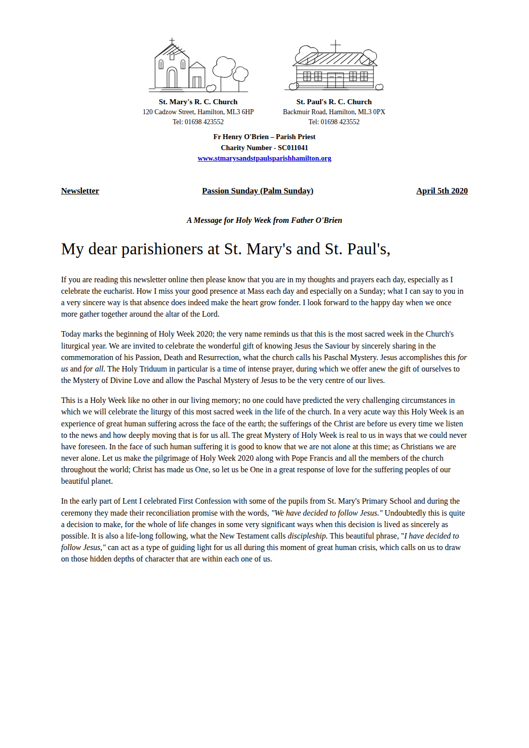St. Mary's R. C. Church
120 Cadzow Street, Hamilton, ML3 6HP
Tel: 01698 423552
St. Paul's R. C. Church
Backmuir Road, Hamilton, ML3 0PX
Tel: 01698 423552
Fr Henry O'Brien – Parish Priest
Charity Number - SC011041
www.stmarysandstpaulsparishhamilton.org
Newsletter Passion Sunday (Palm Sunday) April 5th 2020
A Message for Holy Week from Father O'Brien
My dear parishioners at St. Mary's and St. Paul's,
If you are reading this newsletter online then please know that you are in my thoughts and prayers each day, especially as I celebrate the eucharist. How I miss your good presence at Mass each day and especially on a Sunday; what I can say to you in a very sincere way is that absence does indeed make the heart grow fonder. I look forward to the happy day when we once more gather together around the altar of the Lord.
Today marks the beginning of Holy Week 2020; the very name reminds us that this is the most sacred week in the Church's liturgical year. We are invited to celebrate the wonderful gift of knowing Jesus the Saviour by sincerely sharing in the commemoration of his Passion, Death and Resurrection, what the church calls his Paschal Mystery. Jesus accomplishes this for us and for all. The Holy Triduum in particular is a time of intense prayer, during which we offer anew the gift of ourselves to the Mystery of Divine Love and allow the Paschal Mystery of Jesus to be the very centre of our lives.
This is a Holy Week like no other in our living memory; no one could have predicted the very challenging circumstances in which we will celebrate the liturgy of this most sacred week in the life of the church. In a very acute way this Holy Week is an experience of great human suffering across the face of the earth; the sufferings of the Christ are before us every time we listen to the news and how deeply moving that is for us all. The great Mystery of Holy Week is real to us in ways that we could never have foreseen. In the face of such human suffering it is good to know that we are not alone at this time; as Christians we are never alone. Let us make the pilgrimage of Holy Week 2020 along with Pope Francis and all the members of the church throughout the world; Christ has made us One, so let us be One in a great response of love for the suffering peoples of our beautiful planet.
In the early part of Lent I celebrated First Confession with some of the pupils from St. Mary's Primary School and during the ceremony they made their reconciliation promise with the words, "We have decided to follow Jesus." Undoubtedly this is quite a decision to make, for the whole of life changes in some very significant ways when this decision is lived as sincerely as possible. It is also a life-long following, what the New Testament calls discipleship. This beautiful phrase, "I have decided to follow Jesus," can act as a type of guiding light for us all during this moment of great human crisis, which calls on us to draw on those hidden depths of character that are within each one of us.